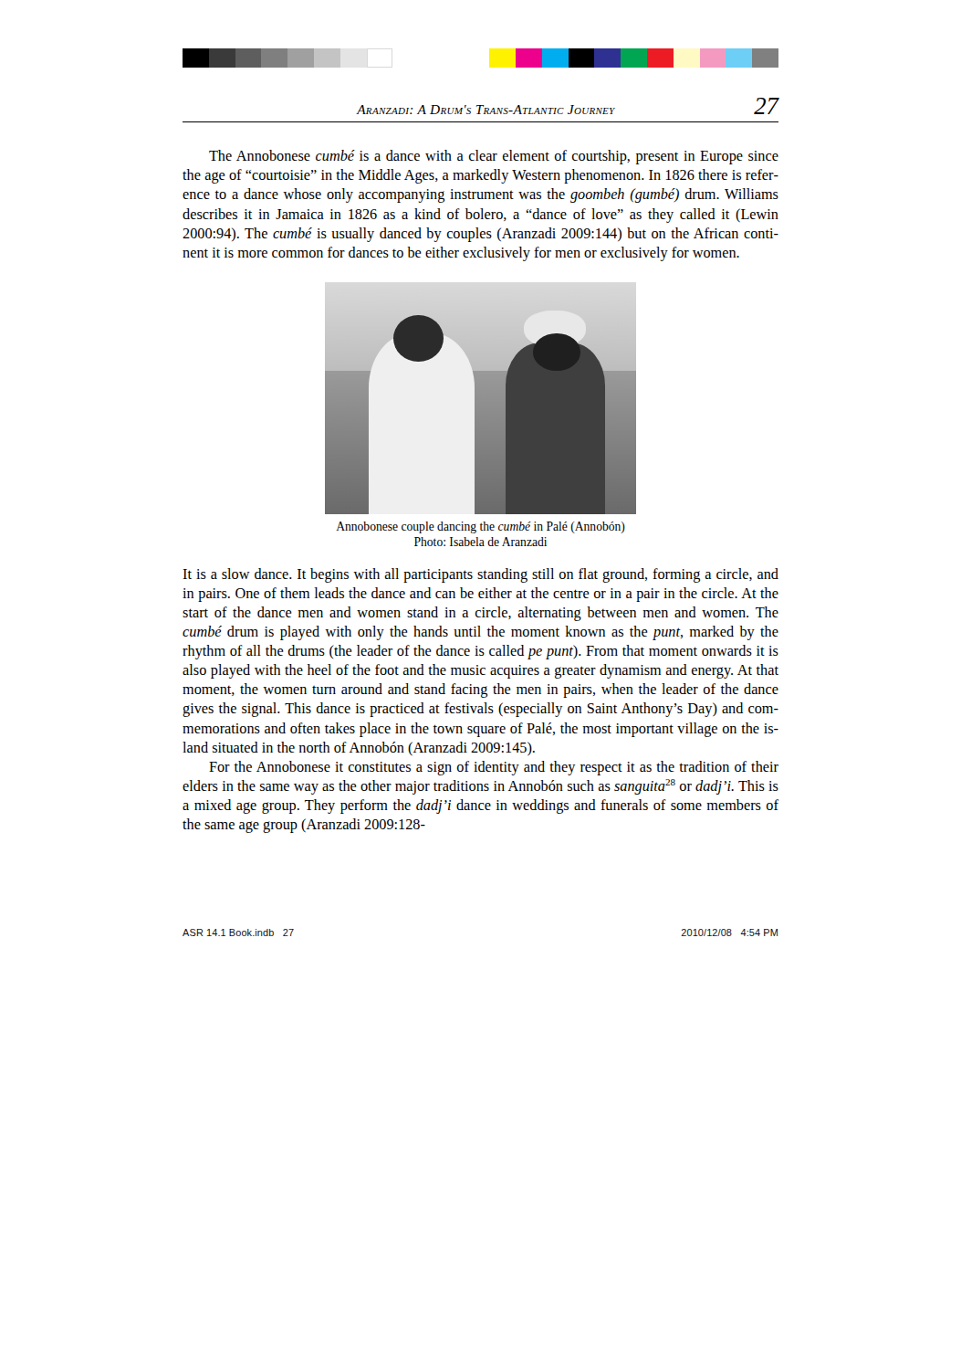Aranzadi: A Drum's Trans-Atlantic Journey
27
The Annobonese cumbé is a dance with a clear element of courtship, present in Europe since the age of “courtoisie” in the Middle Ages, a markedly Western phenomenon. In 1826 there is reference to a dance whose only accompanying instrument was the goombeh (gumbé) drum. Williams describes it in Jamaica in 1826 as a kind of bolero, a “dance of love” as they called it (Lewin 2000:94). The cumbé is usually danced by couples (Aranzadi 2009:144) but on the African continent it is more common for dances to be either exclusively for men or exclusively for women.
Annobonese couple dancing the cumbé in Palé (Annobón)
Photo: Isabela de Aranzadi
It is a slow dance. It begins with all participants standing still on flat ground, forming a circle, and in pairs. One of them leads the dance and can be either at the centre or in a pair in the circle. At the start of the dance men and women stand in a circle, alternating between men and women. The cumbé drum is played with only the hands until the moment known as the punt, marked by the rhythm of all the drums (the leader of the dance is called pe punt). From that moment onwards it is also played with the heel of the foot and the music acquires a greater dynamism and energy. At that moment, the women turn around and stand facing the men in pairs, when the leader of the dance gives the signal. This dance is practiced at festivals (especially on Saint Anthony’s Day) and commemorations and often takes place in the town square of Palé, the most important village on the island situated in the north of Annobón (Aranzadi 2009:145).
For the Annobonese it constitutes a sign of identity and they respect it as the tradition of their elders in the same way as the other major traditions in Annobón such as sanguita28 or dadj’i. This is a mixed age group. They perform the dadj’i dance in weddings and funerals of some members of the same age group (Aranzadi 2009:128-
ASR 14.1 Book.indb 27
2010/12/08 4:54 PM